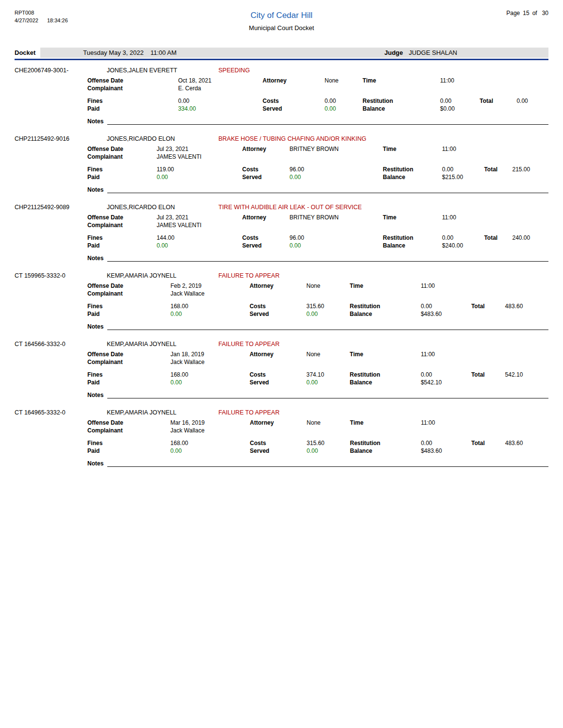RPT008
4/27/202218:34:26
City of Cedar Hill
Municipal Court Docket
Page15of30
Docket
Tuesday May 3, 2022 11:00 AM Judge JUDGE SHALAN
CHE2006749-3001- JONES,JALEN EVERETT SPEEDING
| Offense Date | Oct 18, 2021 | Attorney | None | Time | 11:00 |
| Complainant | E. Cerda | |
| Fines | 0.00 | Costs | 0.00 | Restitution | 0.00 | Total | 0.00 |
| Paid | 334.00 | Served | 0.00 | Balance | $0.00 | |
Notes
CHP21125492-9016 JONES,RICARDO ELON BRAKE HOSE / TUBING CHAFING AND/OR KINKING
| Offense Date | Jul 23, 2021 | Attorney | BRITNEY BROWN | Time | 11:00 |
| Complainant | JAMES VALENTI | |
| Fines | 119.00 | Costs | 96.00 | Restitution | 0.00 | Total | 215.00 |
| Paid | 0.00 | Served | 0.00 | Balance | $215.00 | |
Notes
CHP21125492-9089 JONES,RICARDO ELON TIRE WITH AUDIBLE AIR LEAK - OUT OF SERVICE
| Offense Date | Jul 23, 2021 | Attorney | BRITNEY BROWN | Time | 11:00 |
| Complainant | JAMES VALENTI | |
| Fines | 144.00 | Costs | 96.00 | Restitution | 0.00 | Total | 240.00 |
| Paid | 0.00 | Served | 0.00 | Balance | $240.00 | |
Notes
CT 159965-3332-0 KEMP,AMARIA JOYNELL FAILURE TO APPEAR
| Offense Date | Feb 2, 2019 | Attorney | None | Time | 11:00 |
| Complainant | Jack Wallace | |
| Fines | 168.00 | Costs | 315.60 | Restitution | 0.00 | Total | 483.60 |
| Paid | 0.00 | Served | 0.00 | Balance | $483.60 | |
Notes
CT 164566-3332-0 KEMP,AMARIA JOYNELL FAILURE TO APPEAR
| Offense Date | Jan 18, 2019 | Attorney | None | Time | 11:00 |
| Complainant | Jack Wallace | |
| Fines | 168.00 | Costs | 374.10 | Restitution | 0.00 | Total | 542.10 |
| Paid | 0.00 | Served | 0.00 | Balance | $542.10 | |
Notes
CT 164965-3332-0 KEMP,AMARIA JOYNELL FAILURE TO APPEAR
| Offense Date | Mar 16, 2019 | Attorney | None | Time | 11:00 |
| Complainant | Jack Wallace | |
| Fines | 168.00 | Costs | 315.60 | Restitution | 0.00 | Total | 483.60 |
| Paid | 0.00 | Served | 0.00 | Balance | $483.60 | |
Notes